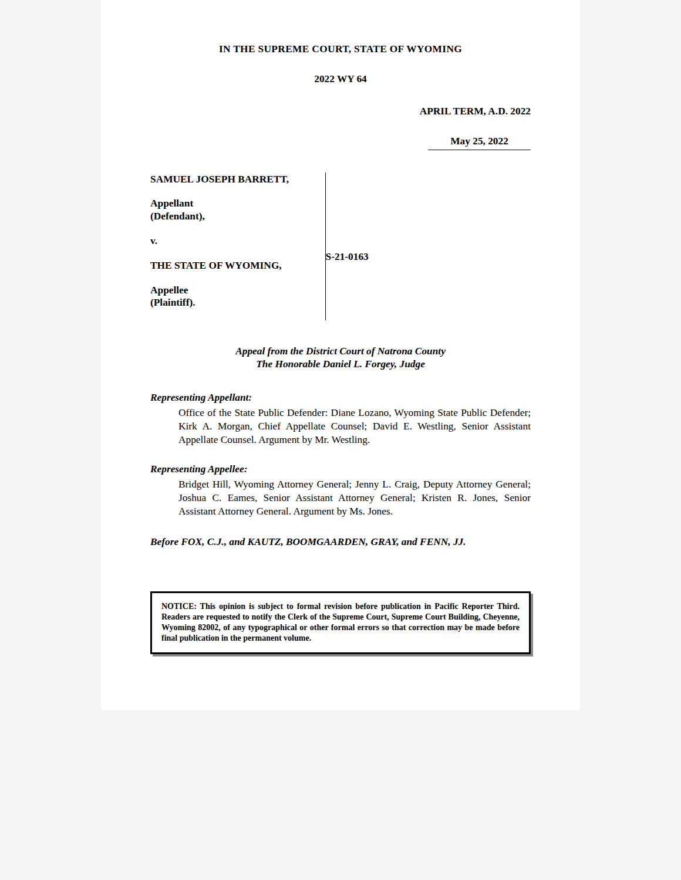IN THE SUPREME COURT, STATE OF WYOMING
2022 WY 64
APRIL TERM, A.D. 2022
May 25, 2022
| SAMUEL JOSEPH BARRETT, Appellant (Defendant), v. THE STATE OF WYOMING, Appellee (Plaintiff). | S-21-0163 |
Appeal from the District Court of Natrona County
The Honorable Daniel L. Forgey, Judge
Representing Appellant:
Office of the State Public Defender: Diane Lozano, Wyoming State Public Defender; Kirk A. Morgan, Chief Appellate Counsel; David E. Westling, Senior Assistant Appellate Counsel. Argument by Mr. Westling.
Representing Appellee:
Bridget Hill, Wyoming Attorney General; Jenny L. Craig, Deputy Attorney General; Joshua C. Eames, Senior Assistant Attorney General; Kristen R. Jones, Senior Assistant Attorney General. Argument by Ms. Jones.
Before FOX, C.J., and KAUTZ, BOOMGAARDEN, GRAY, and FENN, JJ.
NOTICE: This opinion is subject to formal revision before publication in Pacific Reporter Third. Readers are requested to notify the Clerk of the Supreme Court, Supreme Court Building, Cheyenne, Wyoming 82002, of any typographical or other formal errors so that correction may be made before final publication in the permanent volume.